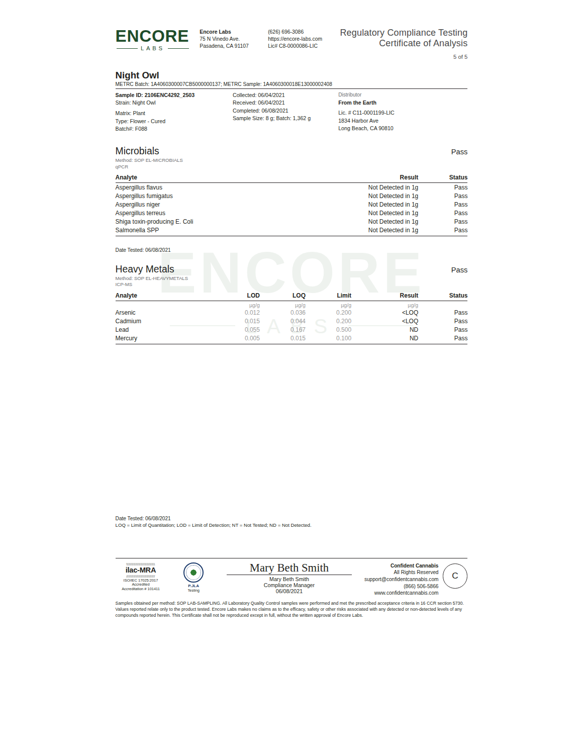ENCORE
LABS
ENCORE LABS
Encore Labs
75 N Vinedo Ave.
Pasadena, CA 91107
(626) 696-3086
https://encore-labs.com
Lic# C8-0000086-LIC
Regulatory Compliance Testing
Certificate of Analysis
5 of 5
Night Owl
METRC Batch: 1A4060300007CB5000000137; METRC Sample: 1A4060300018E13000002408
Sample ID: 2106ENC4292_2503
Strain: Night Owl
Matrix: Plant
Type: Flower - Cured
Batch#: F088
Collected: 06/04/2021
Received: 06/04/2021
Completed: 06/08/2021
Sample Size: 8 g; Batch: 1,362 g
Distributor
From the Earth
Lic. # C11-0001199-LIC
1834 Harbor Ave
Long Beach, CA 90810
Microbials
Pass
Method: SOP EL-MICROBIALS
qPCR
| Analyte | Result | Status |
| --- | --- | --- |
| Aspergillus flavus | Not Detected in 1g | Pass |
| Aspergillus fumigatus | Not Detected in 1g | Pass |
| Aspergillus niger | Not Detected in 1g | Pass |
| Aspergillus terreus | Not Detected in 1g | Pass |
| Shiga toxin-producing E. Coli | Not Detected in 1g | Pass |
| Salmonella SPP | Not Detected in 1g | Pass |
Date Tested: 06/08/2021
Heavy Metals
Pass
Method: SOP EL-HEAVYMETALS
ICP-MS
| Analyte | LOD | LOQ | Limit | Result | Status |
| --- | --- | --- | --- | --- | --- |
| | µg/g | µg/g | µg/g | µg/g | |
| Arsenic | 0.012 | 0.036 | 0.200 | <LOQ | Pass |
| Cadmium | 0.015 | 0.044 | 0.200 | <LOQ | Pass |
| Lead | 0.055 | 0.167 | 0.500 | ND | Pass |
| Mercury | 0.005 | 0.015 | 0.100 | ND | Pass |
Date Tested: 06/08/2021
LOQ = Limit of Quantitation; LOD = Limit of Detection; NT = Not Tested; ND = Not Detected.
\\\\\\\\\\\\\\\\\\\\\\\\
ilac-MRA
////////////////////////
ISO/IEC 17025:2017 Accredited
Accreditation # 101411
P.JLA
Testing
Mary Beth Smith
Mary Beth Smith
Compliance Manager
06/08/2021
Confident Cannabis
All Rights Reserved
support@confidentcannabis.com
(866) 506-5866
www.confidentcannabis.com
C
Samples obtained per method: SOP LAB-SAMPLING. All Laboratory Quality Control samples were performed and met the prescribed acceptance criteria in 16 CCR section 5730. Values reported relate only to the product tested. Encore Labs makes no claims as to the efficacy, safety or other risks associated with any detected or non-detected levels of any compounds reported herein. This Certificate shall not be reproduced except in full, without the written approval of Encore Labs.